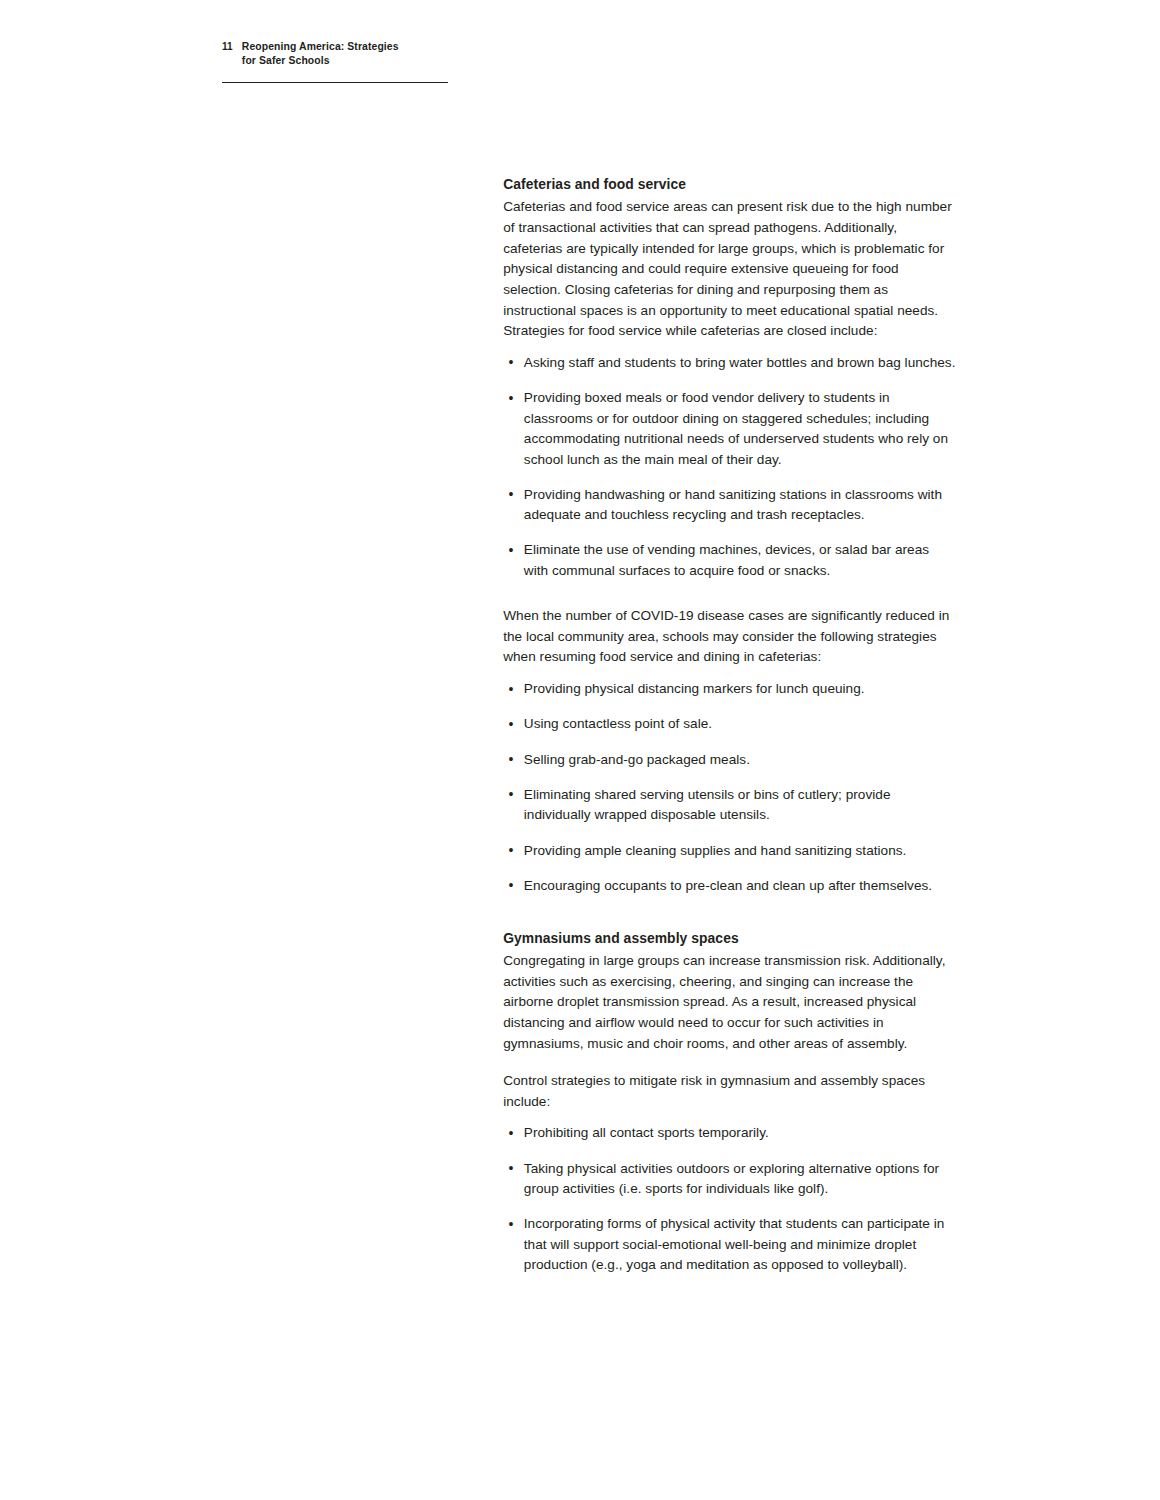11
Reopening America: Strategies
for Safer Schools
Cafeterias and food service
Cafeterias and food service areas can present risk due to the high number of transactional activities that can spread pathogens. Additionally, cafeterias are typically intended for large groups, which is problematic for physical distancing and could require extensive queueing for food selection. Closing cafeterias for dining and repurposing them as instructional spaces is an opportunity to meet educational spatial needs. Strategies for food service while cafeterias are closed include:
Asking staff and students to bring water bottles and brown bag lunches.
Providing boxed meals or food vendor delivery to students in classrooms or for outdoor dining on staggered schedules; including accommodating nutritional needs of underserved students who rely on school lunch as the main meal of their day.
Providing handwashing or hand sanitizing stations in classrooms with adequate and touchless recycling and trash receptacles.
Eliminate the use of vending machines, devices, or salad bar areas with communal surfaces to acquire food or snacks.
When the number of COVID-19 disease cases are significantly reduced in the local community area, schools may consider the following strategies when resuming food service and dining in cafeterias:
Providing physical distancing markers for lunch queuing.
Using contactless point of sale.
Selling grab-and-go packaged meals.
Eliminating shared serving utensils or bins of cutlery; provide individually wrapped disposable utensils.
Providing ample cleaning supplies and hand sanitizing stations.
Encouraging occupants to pre-clean and clean up after themselves.
Gymnasiums and assembly spaces
Congregating in large groups can increase transmission risk. Additionally, activities such as exercising, cheering, and singing can increase the airborne droplet transmission spread. As a result, increased physical distancing and airflow would need to occur for such activities in gymnasiums, music and choir rooms, and other areas of assembly.
Control strategies to mitigate risk in gymnasium and assembly spaces include:
Prohibiting all contact sports temporarily.
Taking physical activities outdoors or exploring alternative options for group activities (i.e. sports for individuals like golf).
Incorporating forms of physical activity that students can participate in that will support social-emotional well-being and minimize droplet production (e.g., yoga and meditation as opposed to volleyball).